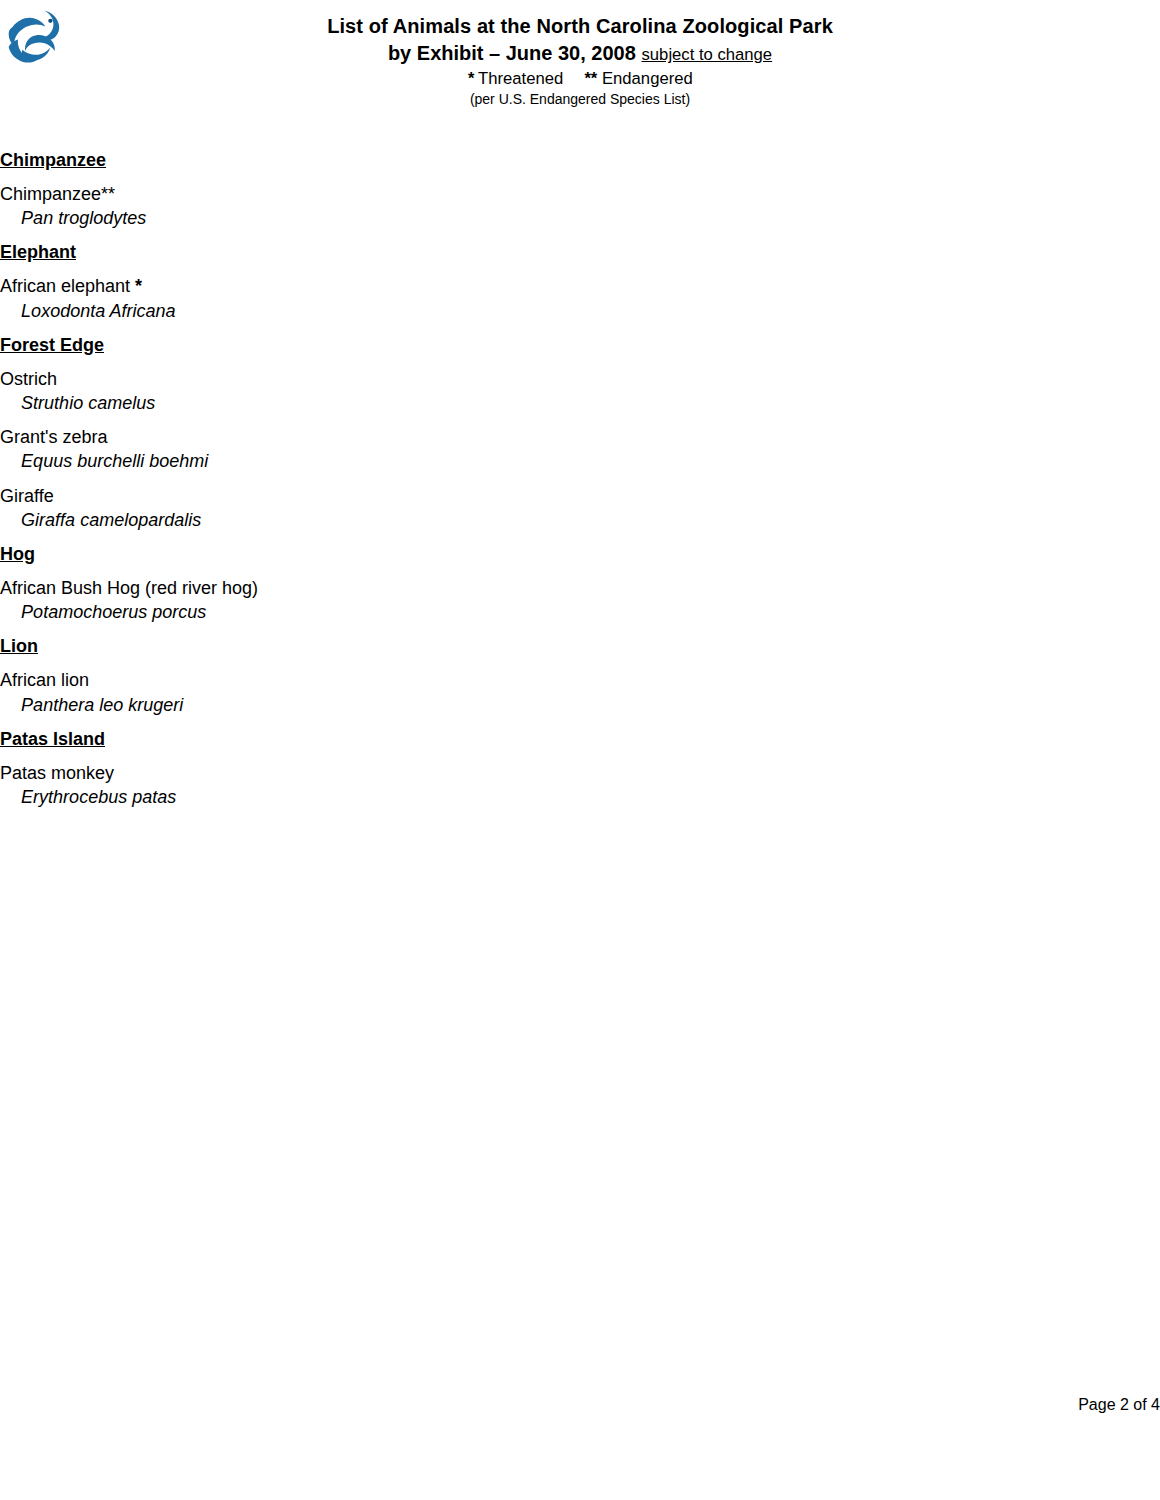List of Animals at the North Carolina Zoological Park
by Exhibit – June 30, 2008subject to change
* Threatened ** Endangered
(per U.S. Endangered Species List)
Chimpanzee
Chimpanzee**
Pan troglodytes
Elephant
African elephant *
Loxodonta Africana
Forest Edge
Ostrich
Struthio camelus
Grant's zebra
Equus burchelli boehmi
Giraffe
Giraffa camelopardalis
Hog
African Bush Hog (red river hog)
Potamochoerus porcus
Lion
African lion
Panthera leo krugeri
Patas Island
Patas monkey
Erythrocebus patas
Page 2 of 4